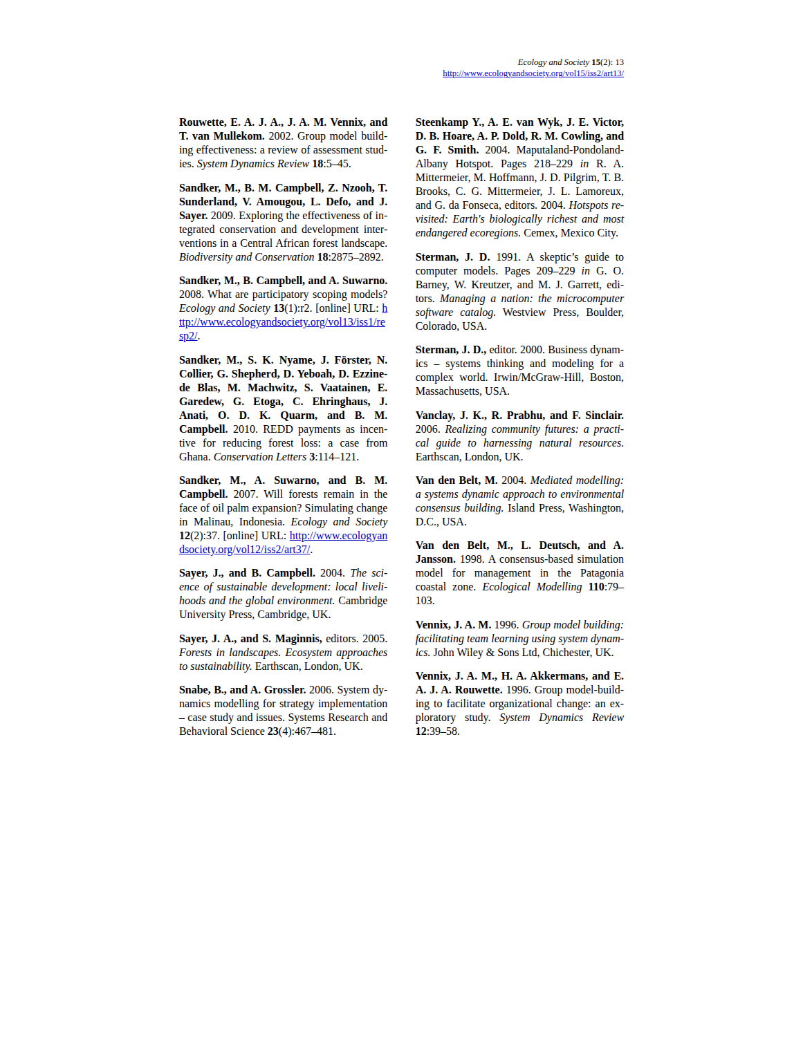Ecology and Society 15(2): 13
http://www.ecologyandsociety.org/vol15/iss2/art13/
Rouwette, E. A. J. A., J. A. M. Vennix, and T. van Mullekom. 2002. Group model building effectiveness: a review of assessment studies. System Dynamics Review 18:5–45.
Sandker, M., B. M. Campbell, Z. Nzooh, T. Sunderland, V. Amougou, L. Defo, and J. Sayer. 2009. Exploring the effectiveness of integrated conservation and development interventions in a Central African forest landscape. Biodiversity and Conservation 18:2875–2892.
Sandker, M., B. Campbell, and A. Suwarno. 2008. What are participatory scoping models? Ecology and Society 13(1):r2. [online] URL: http://www.ecologyandsociety.org/vol13/iss1/resp2/.
Sandker, M., S. K. Nyame, J. Förster, N. Collier, G. Shepherd, D. Yeboah, D. Ezzine-de Blas, M. Machwitz, S. Vaatainen, E. Garedew, G. Etoga, C. Ehringhaus, J. Anati, O. D. K. Quarm, and B. M. Campbell. 2010. REDD payments as incentive for reducing forest loss: a case from Ghana. Conservation Letters 3:114–121.
Sandker, M., A. Suwarno, and B. M. Campbell. 2007. Will forests remain in the face of oil palm expansion? Simulating change in Malinau, Indonesia. Ecology and Society 12(2):37. [online] URL: http://www.ecologyandsociety.org/vol12/iss2/art37/.
Sayer, J., and B. Campbell. 2004. The science of sustainable development: local livelihoods and the global environment. Cambridge University Press, Cambridge, UK.
Sayer, J. A., and S. Maginnis, editors. 2005. Forests in landscapes. Ecosystem approaches to sustainability. Earthscan, London, UK.
Snabe, B., and A. Grossler. 2006. System dynamics modelling for strategy implementation – case study and issues. Systems Research and Behavioral Science 23(4):467–481.
Steenkamp Y., A. E. van Wyk, J. E. Victor, D. B. Hoare, A. P. Dold, R. M. Cowling, and G. F. Smith. 2004. Maputaland-Pondoland-Albany Hotspot. Pages 218–229 in R. A. Mittermeier, M. Hoffmann, J. D. Pilgrim, T. B. Brooks, C. G. Mittermeier, J. L. Lamoreux, and G. da Fonseca, editors. 2004. Hotspots revisited: Earth's biologically richest and most endangered ecoregions. Cemex, Mexico City.
Sterman, J. D. 1991. A skeptic’s guide to computer models. Pages 209–229 in G. O. Barney, W. Kreutzer, and M. J. Garrett, editors. Managing a nation: the microcomputer software catalog. Westview Press, Boulder, Colorado, USA.
Sterman, J. D., editor. 2000. Business dynamics – systems thinking and modeling for a complex world. Irwin/McGraw-Hill, Boston, Massachusetts, USA.
Vanclay, J. K., R. Prabhu, and F. Sinclair. 2006. Realizing community futures: a practical guide to harnessing natural resources. Earthscan, London, UK.
Van den Belt, M. 2004. Mediated modelling: a systems dynamic approach to environmental consensus building. Island Press, Washington, D.C., USA.
Van den Belt, M., L. Deutsch, and A. Jansson. 1998. A consensus-based simulation model for management in the Patagonia coastal zone. Ecological Modelling 110:79–103.
Vennix, J. A. M. 1996. Group model building: facilitating team learning using system dynamics. John Wiley & Sons Ltd, Chichester, UK.
Vennix, J. A. M., H. A. Akkermans, and E. A. J. A. Rouwette. 1996. Group model-building to facilitate organizational change: an exploratory study. System Dynamics Review 12:39–58.